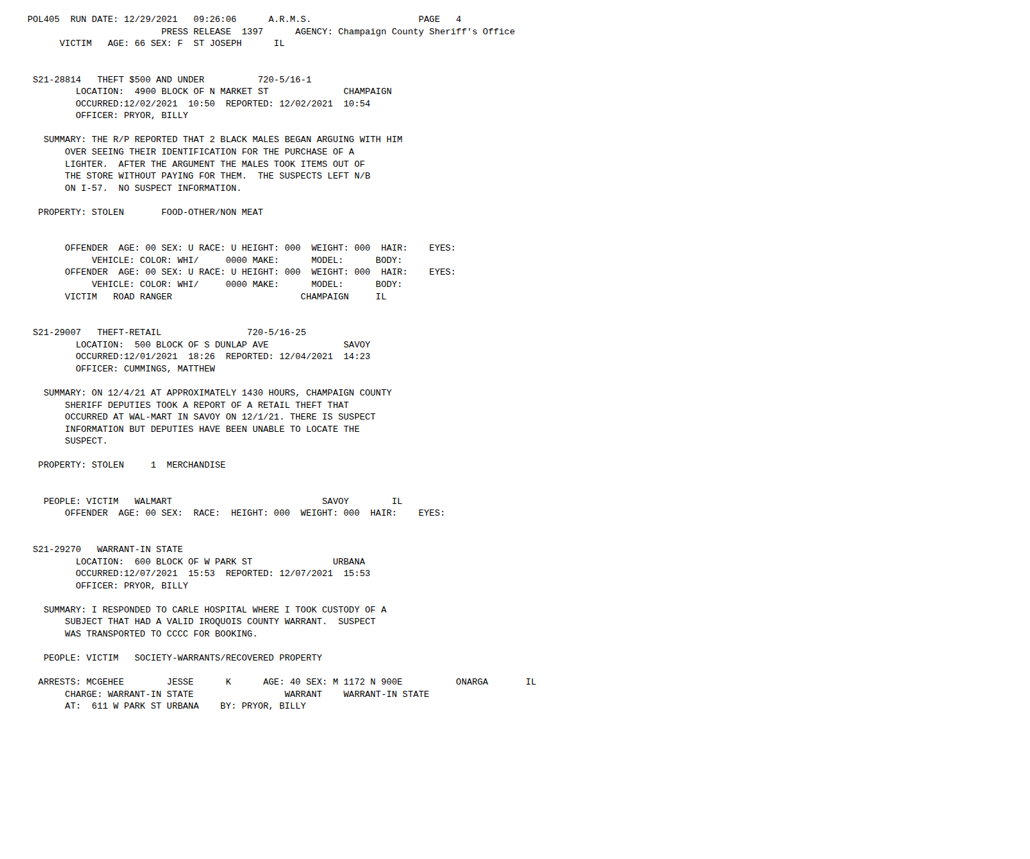POL405  RUN DATE: 12/29/2021   09:26:06      A.R.M.S.                    PAGE   4
                         PRESS RELEASE  1397      AGENCY: Champaign County Sheriff's Office
      VICTIM   AGE: 66 SEX: F  ST JOSEPH      IL


 S21-28814   THEFT $500 AND UNDER          720-5/16-1
         LOCATION:  4900 BLOCK OF N MARKET ST              CHAMPAIGN
         OCCURRED:12/02/2021  10:50  REPORTED: 12/02/2021  10:54
         OFFICER: PRYOR, BILLY

   SUMMARY: THE R/P REPORTED THAT 2 BLACK MALES BEGAN ARGUING WITH HIM
       OVER SEEING THEIR IDENTIFICATION FOR THE PURCHASE OF A
       LIGHTER.  AFTER THE ARGUMENT THE MALES TOOK ITEMS OUT OF
       THE STORE WITHOUT PAYING FOR THEM.  THE SUSPECTS LEFT N/B
       ON I-57.  NO SUSPECT INFORMATION.

  PROPERTY: STOLEN       FOOD-OTHER/NON MEAT


       OFFENDER  AGE: 00 SEX: U RACE: U HEIGHT: 000  WEIGHT: 000  HAIR:    EYES:
            VEHICLE: COLOR: WHI/     0000 MAKE:      MODEL:      BODY:
       OFFENDER  AGE: 00 SEX: U RACE: U HEIGHT: 000  WEIGHT: 000  HAIR:    EYES:
            VEHICLE: COLOR: WHI/     0000 MAKE:      MODEL:      BODY:
       VICTIM   ROAD RANGER                        CHAMPAIGN     IL


 S21-29007   THEFT-RETAIL                720-5/16-25
         LOCATION:  500 BLOCK OF S DUNLAP AVE              SAVOY
         OCCURRED:12/01/2021  18:26  REPORTED: 12/04/2021  14:23
         OFFICER: CUMMINGS, MATTHEW

   SUMMARY: ON 12/4/21 AT APPROXIMATELY 1430 HOURS, CHAMPAIGN COUNTY
       SHERIFF DEPUTIES TOOK A REPORT OF A RETAIL THEFT THAT
       OCCURRED AT WAL-MART IN SAVOY ON 12/1/21. THERE IS SUSPECT
       INFORMATION BUT DEPUTIES HAVE BEEN UNABLE TO LOCATE THE
       SUSPECT.

  PROPERTY: STOLEN     1  MERCHANDISE


   PEOPLE: VICTIM   WALMART                            SAVOY        IL
       OFFENDER  AGE: 00 SEX:  RACE:  HEIGHT: 000  WEIGHT: 000  HAIR:    EYES:


 S21-29270   WARRANT-IN STATE
         LOCATION:  600 BLOCK OF W PARK ST               URBANA
         OCCURRED:12/07/2021  15:53  REPORTED: 12/07/2021  15:53
         OFFICER: PRYOR, BILLY

   SUMMARY: I RESPONDED TO CARLE HOSPITAL WHERE I TOOK CUSTODY OF A
       SUBJECT THAT HAD A VALID IROQUOIS COUNTY WARRANT.  SUSPECT
       WAS TRANSPORTED TO CCCC FOR BOOKING.

   PEOPLE: VICTIM   SOCIETY-WARRANTS/RECOVERED PROPERTY

  ARRESTS: MCGEHEE        JESSE      K      AGE: 40 SEX: M 1172 N 900E          ONARGA       IL
       CHARGE: WARRANT-IN STATE                 WARRANT    WARRANT-IN STATE
       AT:  611 W PARK ST URBANA    BY: PRYOR, BILLY